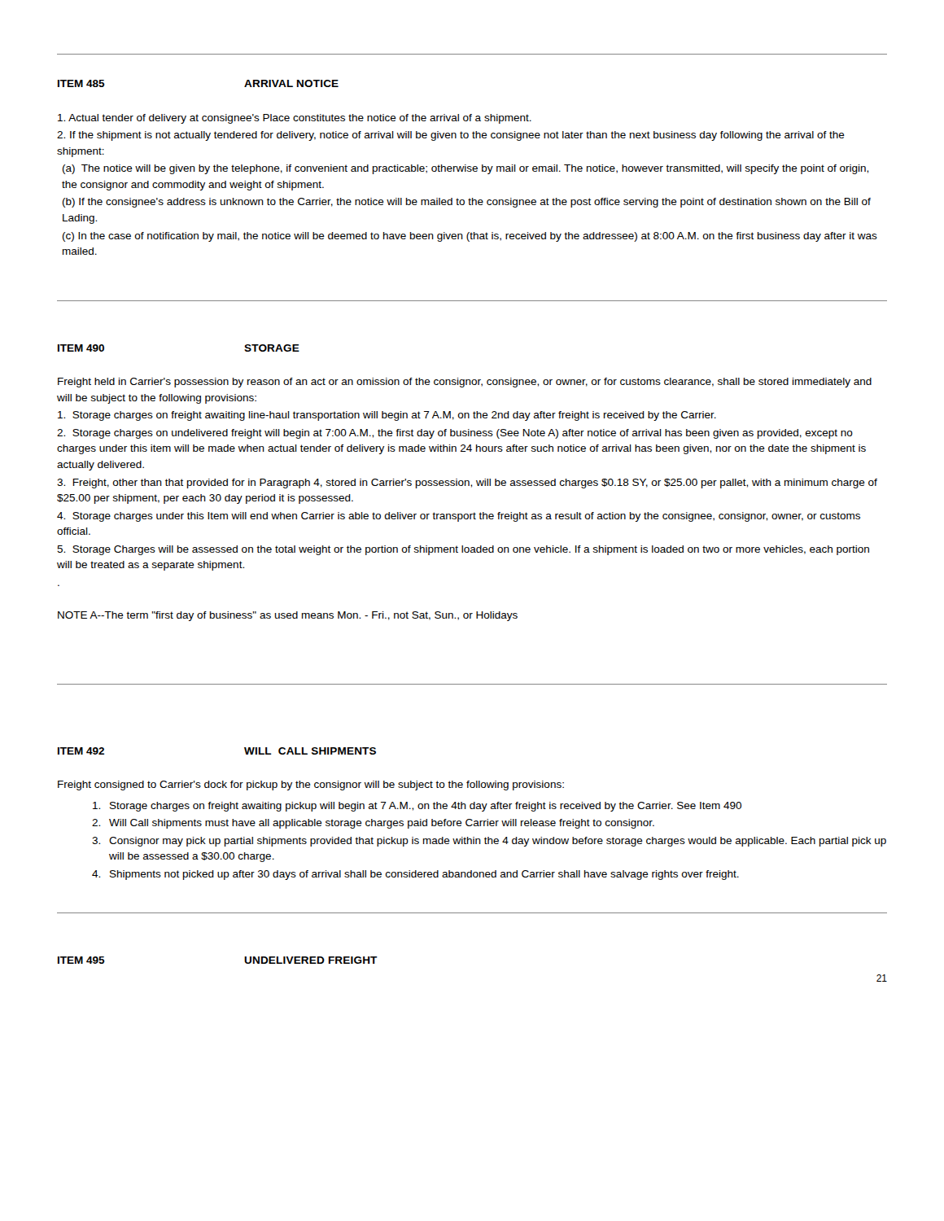ITEM 485 ARRIVAL NOTICE
1. Actual tender of delivery at consignee's Place constitutes the notice of the arrival of a shipment.
2. If the shipment is not actually tendered for delivery, notice of arrival will be given to the consignee not later than the next business day following the arrival of the shipment:
(a) The notice will be given by the telephone, if convenient and practicable; otherwise by mail or email. The notice, however transmitted, will specify the point of origin, the consignor and commodity and weight of shipment.
(b) If the consignee's address is unknown to the Carrier, the notice will be mailed to the consignee at the post office serving the point of destination shown on the Bill of Lading.
(c) In the case of notification by mail, the notice will be deemed to have been given (that is, received by the addressee) at 8:00 A.M. on the first business day after it was mailed.
ITEM 490 STORAGE
Freight held in Carrier's possession by reason of an act or an omission of the consignor, consignee, or owner, or for customs clearance, shall be stored immediately and will be subject to the following provisions:
1. Storage charges on freight awaiting line-haul transportation will begin at 7 A.M, on the 2nd day after freight is received by the Carrier.
2. Storage charges on undelivered freight will begin at 7:00 A.M., the first day of business (See Note A) after notice of arrival has been given as provided, except no charges under this item will be made when actual tender of delivery is made within 24 hours after such notice of arrival has been given, nor on the date the shipment is actually delivered.
3. Freight, other than that provided for in Paragraph 4, stored in Carrier's possession, will be assessed charges $0.18 SY, or $25.00 per pallet, with a minimum charge of $25.00 per shipment, per each 30 day period it is possessed.
4. Storage charges under this Item will end when Carrier is able to deliver or transport the freight as a result of action by the consignee, consignor, owner, or customs official.
5. Storage Charges will be assessed on the total weight or the portion of shipment loaded on one vehicle. If a shipment is loaded on two or more vehicles, each portion will be treated as a separate shipment.
.
NOTE A--The term "first day of business" as used means Mon. - Fri., not Sat, Sun., or Holidays
ITEM 492 WILL CALL SHIPMENTS
Freight consigned to Carrier's dock for pickup by the consignor will be subject to the following provisions:
Storage charges on freight awaiting pickup will begin at 7 A.M., on the 4th day after freight is received by the Carrier. See Item 490
Will Call shipments must have all applicable storage charges paid before Carrier will release freight to consignor.
Consignor may pick up partial shipments provided that pickup is made within the 4 day window before storage charges would be applicable. Each partial pick up will be assessed a $30.00 charge.
Shipments not picked up after 30 days of arrival shall be considered abandoned and Carrier shall have salvage rights over freight.
ITEM 495 UNDELIVERED FREIGHT
21